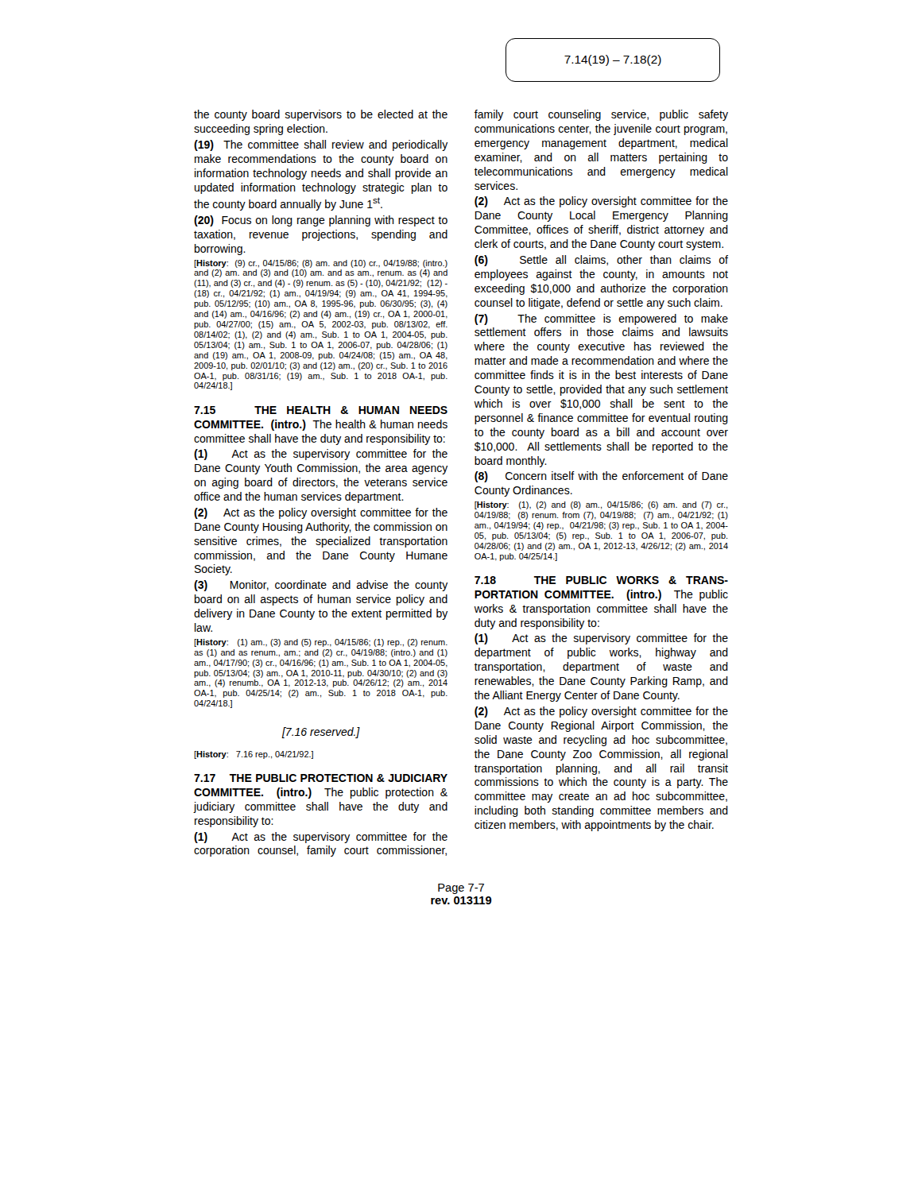7.14(19) – 7.18(2)
the county board supervisors to be elected at the succeeding spring election.
(19) The committee shall review and periodically make recommendations to the county board on information technology needs and shall provide an updated information technology strategic plan to the county board annually by June 1st.
(20) Focus on long range planning with respect to taxation, revenue projections, spending and borrowing.
[History: (9) cr., 04/15/86; (8) am. and (10) cr., 04/19/88; (intro.) and (2) am. and (3) and (10) am. and as am., renum. as (4) and (11), and (3) cr., and (4) - (9) renum. as (5) - (10), 04/21/92; (12) - (18) cr., 04/21/92; (1) am., 04/19/94; (9) am., OA 41, 1994-95, pub. 05/12/95; (10) am., OA 8, 1995-96, pub. 06/30/95; (3), (4) and (14) am., 04/16/96; (2) and (4) am., (19) cr., OA 1, 2000-01, pub. 04/27/00; (15) am., OA 5, 2002-03, pub. 08/13/02, eff. 08/14/02; (1), (2) and (4) am., Sub. 1 to OA 1, 2004-05, pub. 05/13/04; (1) am., Sub. 1 to OA 1, 2006-07, pub. 04/28/06; (1) and (19) am., OA 1, 2008-09, pub. 04/24/08; (15) am., OA 48, 2009-10, pub. 02/01/10; (3) and (12) am., (20) cr., Sub. 1 to 2016 OA-1, pub. 08/31/16; (19) am., Sub. 1 to 2018 OA-1, pub. 04/24/18.]
7.15 THE HEALTH & HUMAN NEEDS COMMITTEE. (intro.) The health & human needs committee shall have the duty and responsibility to:
(1) Act as the supervisory committee for the Dane County Youth Commission, the area agency on aging board of directors, the veterans service office and the human services department.
(2) Act as the policy oversight committee for the Dane County Housing Authority, the commission on sensitive crimes, the specialized transportation commission, and the Dane County Humane Society.
(3) Monitor, coordinate and advise the county board on all aspects of human service policy and delivery in Dane County to the extent permitted by law.
[History: (1) am., (3) and (5) rep., 04/15/86; (1) rep., (2) renum. as (1) and as renum., am.; and (2) cr., 04/19/88; (intro.) and (1) am., 04/17/90; (3) cr., 04/16/96; (1) am., Sub. 1 to OA 1, 2004-05, pub. 05/13/04; (3) am., OA 1, 2010-11, pub. 04/30/10; (2) and (3) am., (4) renumb., OA 1, 2012-13, pub. 04/26/12; (2) am., 2014 OA-1, pub. 04/25/14; (2) am., Sub. 1 to 2018 OA-1, pub. 04/24/18.]
[7.16 reserved.]
[History: 7.16 rep., 04/21/92.]
7.17 THE PUBLIC PROTECTION & JUDICIARY COMMITTEE. (intro.) The public protection & judiciary committee shall have the duty and responsibility to:
(1) Act as the supervisory committee for the corporation counsel, family court commissioner, family court counseling service, public safety communications center, the juvenile court program, emergency management department, medical examiner, and on all matters pertaining to telecommunications and emergency medical services.
(2) Act as the policy oversight committee for the Dane County Local Emergency Planning Committee, offices of sheriff, district attorney and clerk of courts, and the Dane County court system.
(6) Settle all claims, other than claims of employees against the county, in amounts not exceeding $10,000 and authorize the corporation counsel to litigate, defend or settle any such claim.
(7) The committee is empowered to make settlement offers in those claims and lawsuits where the county executive has reviewed the matter and made a recommendation and where the committee finds it is in the best interests of Dane County to settle, provided that any such settlement which is over $10,000 shall be sent to the personnel & finance committee for eventual routing to the county board as a bill and account over $10,000. All settlements shall be reported to the board monthly.
(8) Concern itself with the enforcement of Dane County Ordinances.
[History: (1), (2) and (8) am., 04/15/86; (6) am. and (7) cr., 04/19/88; (8) renum. from (7), 04/19/88; (7) am., 04/21/92; (1) am., 04/19/94; (4) rep., 04/21/98; (3) rep., Sub. 1 to OA 1, 2004-05, pub. 05/13/04; (5) rep., Sub. 1 to OA 1, 2006-07, pub. 04/28/06; (1) and (2) am., OA 1, 2012-13, 4/26/12; (2) am., 2014 OA-1, pub. 04/25/14.]
7.18 THE PUBLIC WORKS & TRANS-PORTATION COMMITTEE. (intro.) The public works & transportation committee shall have the duty and responsibility to:
(1) Act as the supervisory committee for the department of public works, highway and transportation, department of waste and renewables, the Dane County Parking Ramp, and the Alliant Energy Center of Dane County.
(2) Act as the policy oversight committee for the Dane County Regional Airport Commission, the solid waste and recycling ad hoc subcommittee, the Dane County Zoo Commission, all regional transportation planning, and all rail transit commissions to which the county is a party. The committee may create an ad hoc subcommittee, including both standing committee members and citizen members, with appointments by the chair.
Page 7-7
rev. 013119